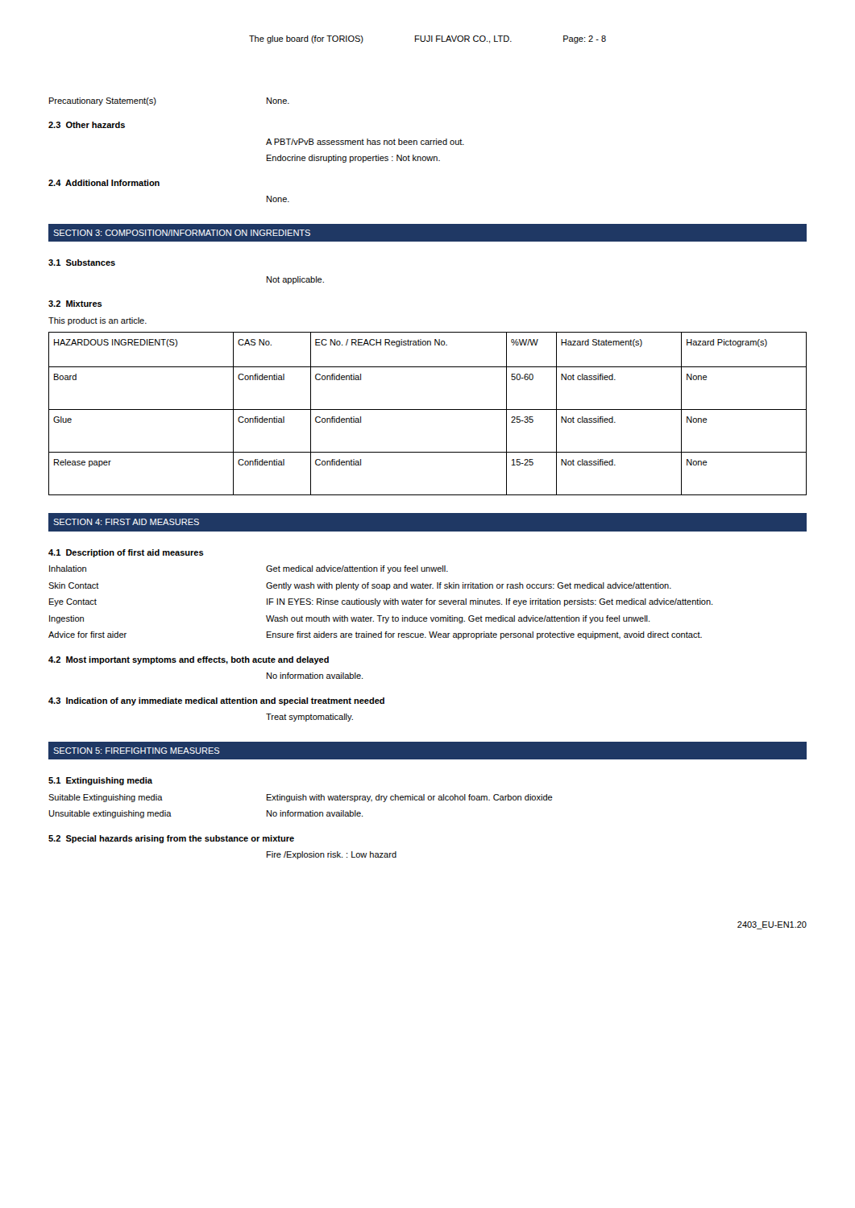The glue board (for TORIOS) FUJI FLAVOR CO., LTD. Page: 2 - 8
Precautionary Statement(s)
None.
2.3 Other hazards
A PBT/vPvB assessment has not been carried out.
Endocrine disrupting properties : Not known.
2.4 Additional Information
None.
SECTION 3: COMPOSITION/INFORMATION ON INGREDIENTS
3.1 Substances
Not applicable.
3.2 Mixtures
This product is an article.
| HAZARDOUS INGREDIENT(S) | CAS No. | EC No. / REACH Registration No. | %W/W | Hazard Statement(s) | Hazard Pictogram(s) |
| --- | --- | --- | --- | --- | --- |
| Board | Confidential | Confidential | 50-60 | Not classified. | None |
| Glue | Confidential | Confidential | 25-35 | Not classified. | None |
| Release paper | Confidential | Confidential | 15-25 | Not classified. | None |
SECTION 4: FIRST AID MEASURES
4.1 Description of first aid measures
Inhalation
Get medical advice/attention if you feel unwell.
Skin Contact
Gently wash with plenty of soap and water. If skin irritation or rash occurs: Get medical advice/attention.
Eye Contact
IF IN EYES: Rinse cautiously with water for several minutes. If eye irritation persists: Get medical advice/attention.
Ingestion
Wash out mouth with water. Try to induce vomiting. Get medical advice/attention if you feel unwell.
Advice for first aider
Ensure first aiders are trained for rescue. Wear appropriate personal protective equipment, avoid direct contact.
4.2 Most important symptoms and effects, both acute and delayed
No information available.
4.3 Indication of any immediate medical attention and special treatment needed
Treat symptomatically.
SECTION 5: FIREFIGHTING MEASURES
5.1 Extinguishing media
Suitable Extinguishing media
Extinguish with waterspray, dry chemical or alcohol foam. Carbon dioxide
Unsuitable extinguishing media
No information available.
5.2 Special hazards arising from the substance or mixture
Fire /Explosion risk. : Low hazard
2403_EU-EN1.20